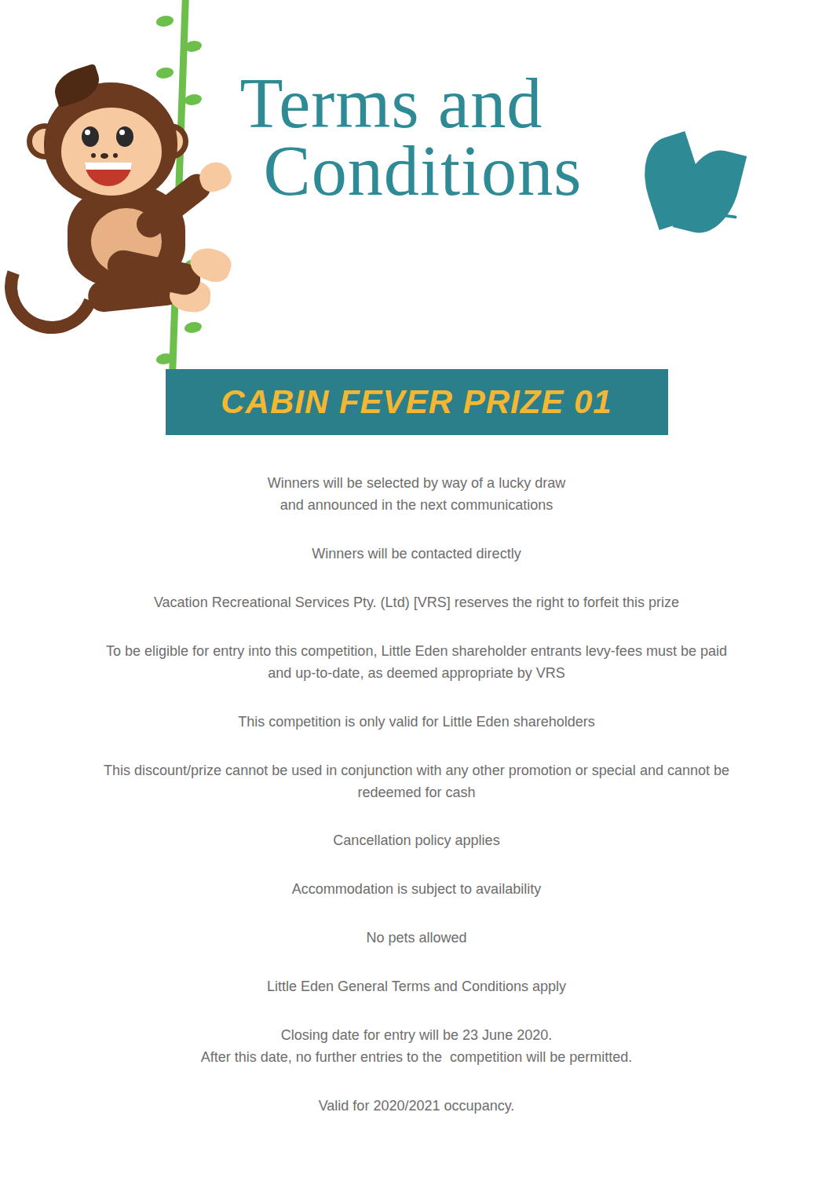Terms andConditions
Cabin Fever Prize 01
Winners will be selected by way of a lucky draw
and announced in the next communications
Winners will be contacted directly
Vacation Recreational Services Pty. (Ltd) [VRS] reserves the right to forfeit this prize
To be eligible for entry into this competition, Little Eden shareholder entrants levy-fees must be paid and up-to-date, as deemed appropriate by VRS
This competition is only valid for Little Eden shareholders
This discount/prize cannot be used in conjunction with any other promotion or special and cannot be redeemed for cash
Cancellation policy applies
Accommodation is subject to availability
No pets allowed
Little Eden General Terms and Conditions apply
Closing date for entry will be 23 June 2020.
After this date, no further entries to the competition will be permitted.
Valid for 2020/2021 occupancy.